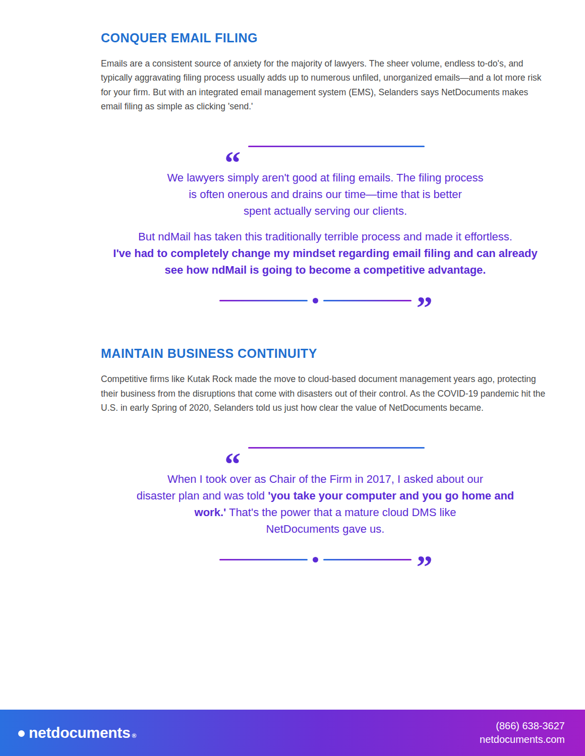netdocuments®
Conquer Email Filing
Emails are a consistent source of anxiety for the majority of lawyers. The sheer volume, endless to-do's, and typically aggravating filing process usually adds up to numerous unfiled, unorganized emails—and a lot more risk for your firm. But with an integrated email management system (EMS), Selanders says NetDocuments makes email filing as simple as clicking 'send.'
”
We lawyers simply aren't good at filing emails. The filing process
is often onerous and drains our time—time that is better
spent actually serving our clients.
But ndMail has taken this traditionally terrible process and made it effortless.
I've had to completely change my mindset regarding email filing and can already see how ndMail is going to become a competitive advantage.
”
Maintain Business Continuity
Competitive firms like Kutak Rock made the move to cloud-based document management years ago, protecting their business from the disruptions that come with disasters out of their control. As the COVID-19 pandemic hit the U.S. in early Spring of 2020, Selanders told us just how clear the value of NetDocuments became.
”
When I took over as Chair of the Firm in 2017, I asked about our
disaster plan and was told 'you take your computer and you go home and work.' That's the power that a mature cloud DMS like
NetDocuments gave us.
”
netdocuments®
(866) 638-3627
netdocuments.com